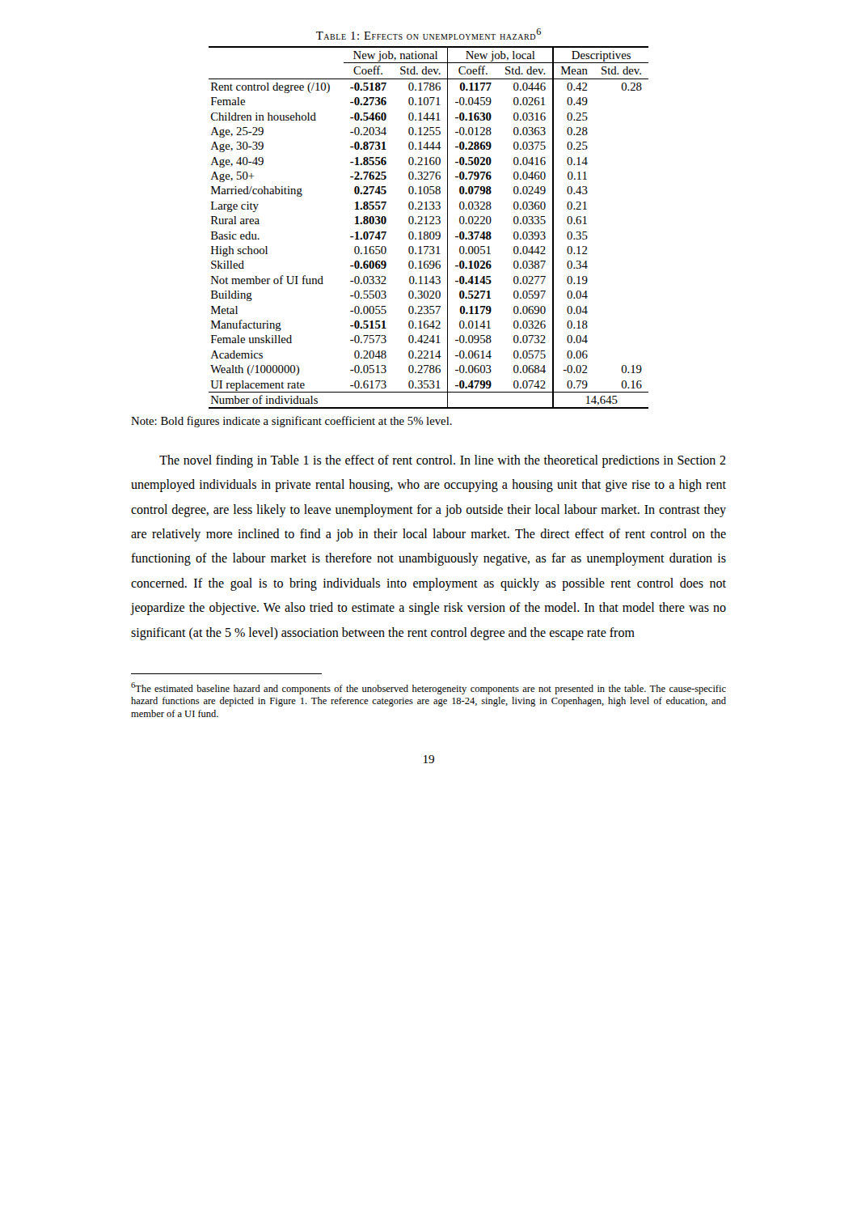Table 1: Effects on unemployment hazard 6
| | New job, national | New job, local | Descriptives |
| --- | --- | --- | --- |
| | Coeff. | Std. dev. | Coeff. | Std. dev. | Mean | Std. dev. |
| Rent control degree (/10) | -0.5187 | 0.1786 | 0.1177 | 0.0446 | 0.42 | 0.28 |
| Female | -0.2736 | 0.1071 | -0.0459 | 0.0261 | 0.49 | |
| Children in household | -0.5460 | 0.1441 | -0.1630 | 0.0316 | 0.25 | |
| Age, 25-29 | -0.2034 | 0.1255 | -0.0128 | 0.0363 | 0.28 | |
| Age, 30-39 | -0.8731 | 0.1444 | -0.2869 | 0.0375 | 0.25 | |
| Age, 40-49 | -1.8556 | 0.2160 | -0.5020 | 0.0416 | 0.14 | |
| Age, 50+ | -2.7625 | 0.3276 | -0.7976 | 0.0460 | 0.11 | |
| Married/cohabiting | 0.2745 | 0.1058 | 0.0798 | 0.0249 | 0.43 | |
| Large city | 1.8557 | 0.2133 | 0.0328 | 0.0360 | 0.21 | |
| Rural area | 1.8030 | 0.2123 | 0.0220 | 0.0335 | 0.61 | |
| Basic edu. | -1.0747 | 0.1809 | -0.3748 | 0.0393 | 0.35 | |
| High school | 0.1650 | 0.1731 | 0.0051 | 0.0442 | 0.12 | |
| Skilled | -0.6069 | 0.1696 | -0.1026 | 0.0387 | 0.34 | |
| Not member of UI fund | -0.0332 | 0.1143 | -0.4145 | 0.0277 | 0.19 | |
| Building | -0.5503 | 0.3020 | 0.5271 | 0.0597 | 0.04 | |
| Metal | -0.0055 | 0.2357 | 0.1179 | 0.0690 | 0.04 | |
| Manufacturing | -0.5151 | 0.1642 | 0.0141 | 0.0326 | 0.18 | |
| Female unskilled | -0.7573 | 0.4241 | -0.0958 | 0.0732 | 0.04 | |
| Academics | 0.2048 | 0.2214 | -0.0614 | 0.0575 | 0.06 | |
| Wealth (/1000000) | -0.0513 | 0.2786 | -0.0603 | 0.0684 | -0.02 | 0.19 |
| UI replacement rate | -0.6173 | 0.3531 | -0.4799 | 0.0742 | 0.79 | 0.16 |
| Number of individuals | | | | | 14,645 |
Note: Bold figures indicate a significant coefficient at the 5% level.
The novel finding in Table 1 is the effect of rent control. In line with the theoretical predictions in Section 2 unemployed individuals in private rental housing, who are occupying a housing unit that give rise to a high rent control degree, are less likely to leave unemployment for a job outside their local labour market. In contrast they are relatively more inclined to find a job in their local labour market. The direct effect of rent control on the functioning of the labour market is therefore not unambiguously negative, as far as unemployment duration is concerned. If the goal is to bring individuals into employment as quickly as possible rent control does not jeopardize the objective. We also tried to estimate a single risk version of the model. In that model there was no significant (at the 5 % level) association between the rent control degree and the escape rate from
6The estimated baseline hazard and components of the unobserved heterogeneity components are not presented in the table. The cause-specific hazard functions are depicted in Figure 1. The reference categories are age 18-24, single, living in Copenhagen, high level of education, and member of a UI fund.
19